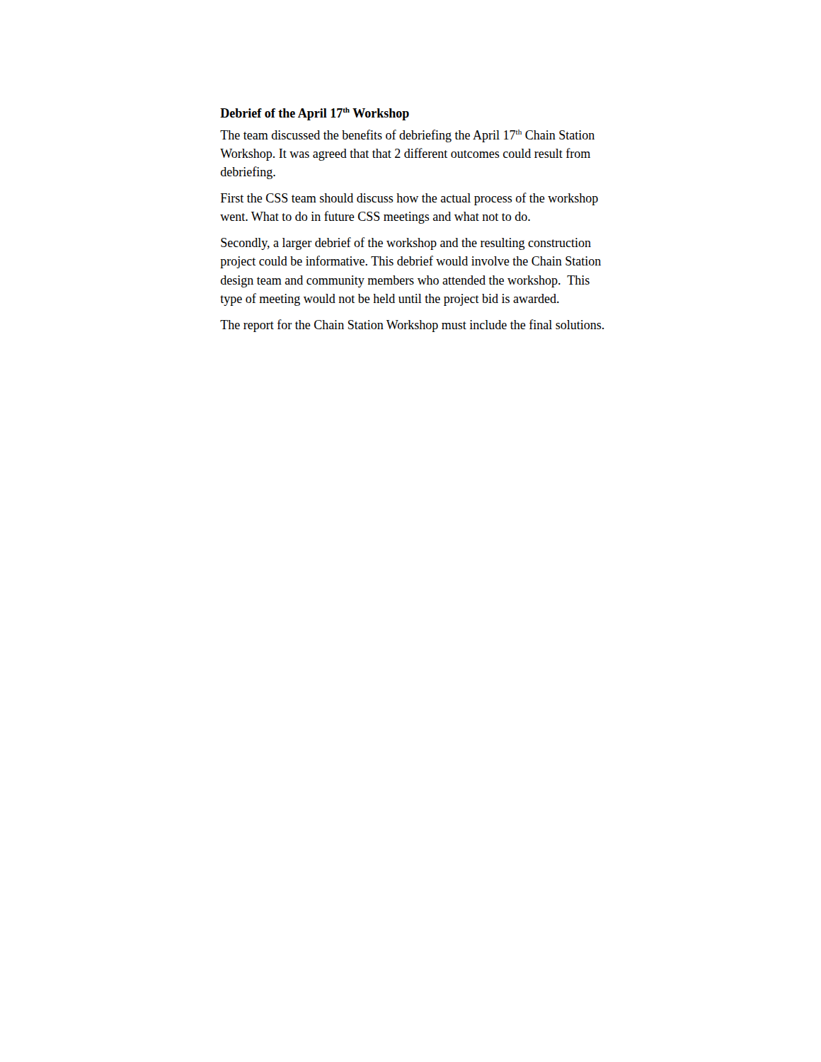Debrief of the April 17th Workshop
The team discussed the benefits of debriefing the April 17th Chain Station Workshop. It was agreed that that 2 different outcomes could result from debriefing.
First the CSS team should discuss how the actual process of the workshop went. What to do in future CSS meetings and what not to do.
Secondly, a larger debrief of the workshop and the resulting construction project could be informative. This debrief would involve the Chain Station design team and community members who attended the workshop. This type of meeting would not be held until the project bid is awarded.
The report for the Chain Station Workshop must include the final solutions.